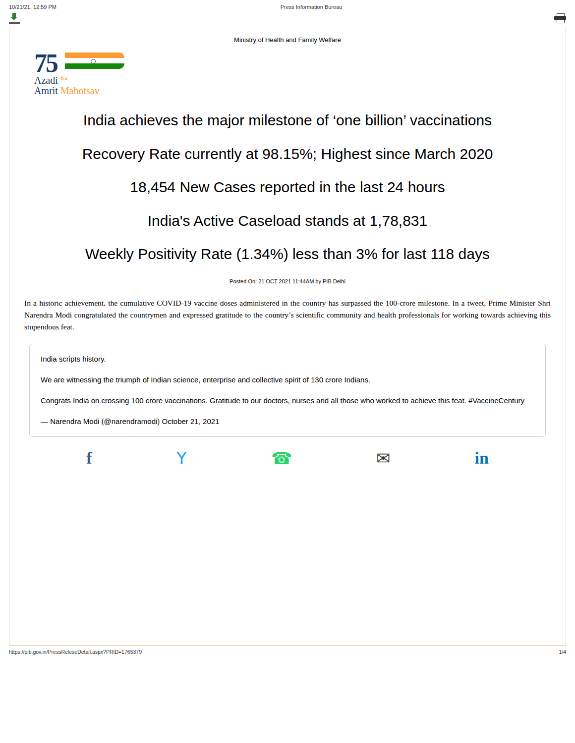10/21/21, 12:59 PM
Press Information Bureau
Ministry of Health and Family Welfare
75
Azadi Ka
Amrit Mahotsav
India achieves the major milestone of ‘one billion’ vaccinations
Recovery Rate currently at 98.15%; Highest since March 2020
18,454 New Cases reported in the last 24 hours
India's Active Caseload stands at 1,78,831
Weekly Positivity Rate (1.34%) less than 3% for last 118 days
Posted On: 21 OCT 2021 11:44AM by PIB Delhi
In a historic achievement, the cumulative COVID-19 vaccine doses administered in the country has surpassed the 100-crore milestone. In a tweet, Prime Minister Shri Narendra Modi congratulated the countrymen and expressed gratitude to the country’s scientific community and health professionals for working towards achieving this stupendous feat.
India scripts history.
We are witnessing the triumph of Indian science, enterprise and collective spirit of 130 crore Indians.
Congrats India on crossing 100 crore vaccinations. Gratitude to our doctors, nurses and all those who worked to achieve this feat. #VaccineCentury
— Narendra Modi (@narendramodi) October 21, 2021
f 𝖸 ☎ ✉ in
https://pib.gov.in/PressReleseDetail.aspx?PRID=1765379
1/4